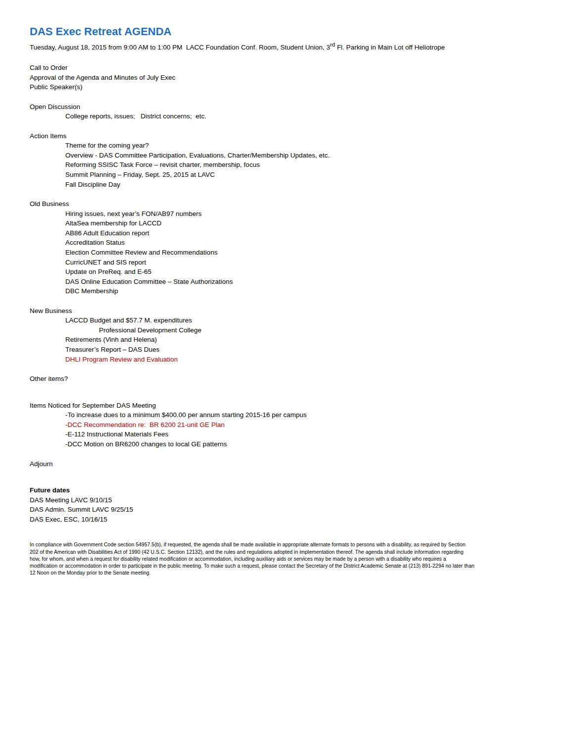DAS Exec Retreat AGENDA
Tuesday, August 18, 2015 from 9:00 AM to 1:00 PM LACC Foundation Conf. Room, Student Union, 3rd Fl. Parking in Main Lot off Heliotrope
Call to Order
Approval of the Agenda and Minutes of July Exec
Public Speaker(s)
Open Discussion
College reports, issues; District concerns; etc.
Action Items
Theme for the coming year?
Overview - DAS Committee Participation, Evaluations, Charter/Membership Updates, etc.
Reforming SSISC Task Force – revisit charter, membership, focus
Summit Planning – Friday, Sept. 25, 2015 at LAVC
Fall Discipline Day
Old Business
Hiring issues, next year’s FON/AB97 numbers
AltaSea membership for LACCD
AB86 Adult Education report
Accreditation Status
Election Committee Review and Recommendations
CurricUNET and SIS report
Update on PreReq. and E-65
DAS Online Education Committee – State Authorizations
DBC Membership
New Business
LACCD Budget and $57.7 M. expenditures
Professional Development College
Retirements (Vinh and Helena)
Treasurer’s Report – DAS Dues
DHLI Program Review and Evaluation
Other items?
Items Noticed for September DAS Meeting
-To increase dues to a minimum $400.00 per annum starting 2015-16 per campus
-DCC Recommendation re: BR 6200 21-unit GE Plan
-E-112 Instructional Materials Fees
-DCC Motion on BR6200 changes to local GE patterns
Adjourn
Future dates
DAS Meeting LAVC 9/10/15
DAS Admin. Summit LAVC 9/25/15
DAS Exec, ESC, 10/16/15
In compliance with Government Code section 54957.5(b), if requested, the agenda shall be made available in appropriate alternate formats to persons with a disability, as required by Section 202 of the American with Disabilities Act of 1990 (42 U.S.C. Section 12132), and the rules and regulations adopted in implementation thereof. The agenda shall include information regarding how, for whom, and when a request for disability related modification or accommodation, including auxiliary aids or services may be made by a person with a disability who requires a modification or accommodation in order to participate in the public meeting. To make such a request, please contact the Secretary of the District Academic Senate at (213) 891-2294 no later than 12 Noon on the Monday prior to the Senate meeting.